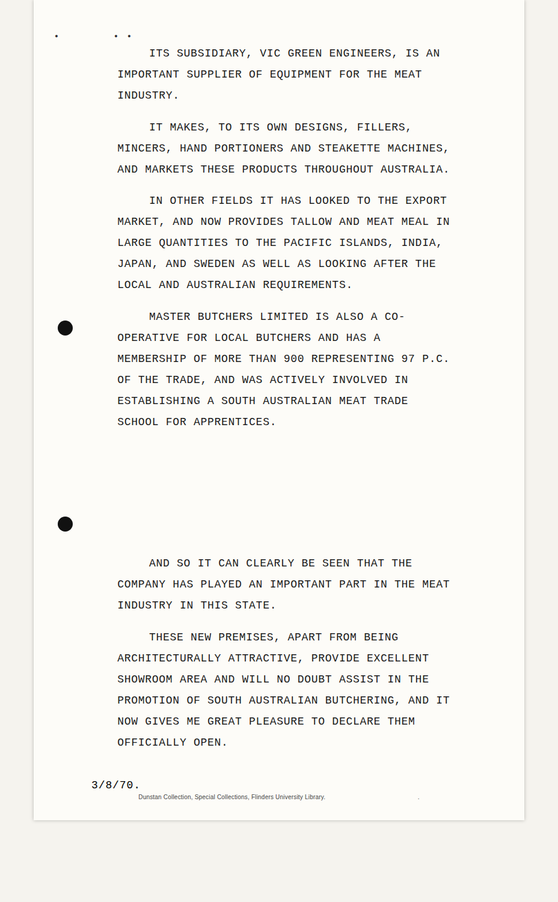• • •
Its subsidiary, Vic Green Engineers, is an important supplier of equipment for the meat industry.
It makes, to its own designs, fillers, mincers, hand portioners and steakette machines, and markets these products throughout Australia.
In other fields it has looked to the export market, and now provides tallow and meat meal in large quantities to the Pacific Islands, India, Japan, and Sweden as well as looking after the local and Australian requirements.
Master Butchers Limited is also a co-operative for local butchers and has a membership of more than 900 representing 97 p.c. of the trade, and was actively involved in establishing a South Australian meat trade school for apprentices.
And so it can clearly be seen that the company has played an important part in the meat industry in this state.
These new premises, apart from being architecturally attractive, provide excellent showroom area and will no doubt assist in the promotion of South Australian butchering, and it now gives me great pleasure to declare them officially open.
3/8/70.
Dunstan Collection, Special Collections, Flinders University Library..